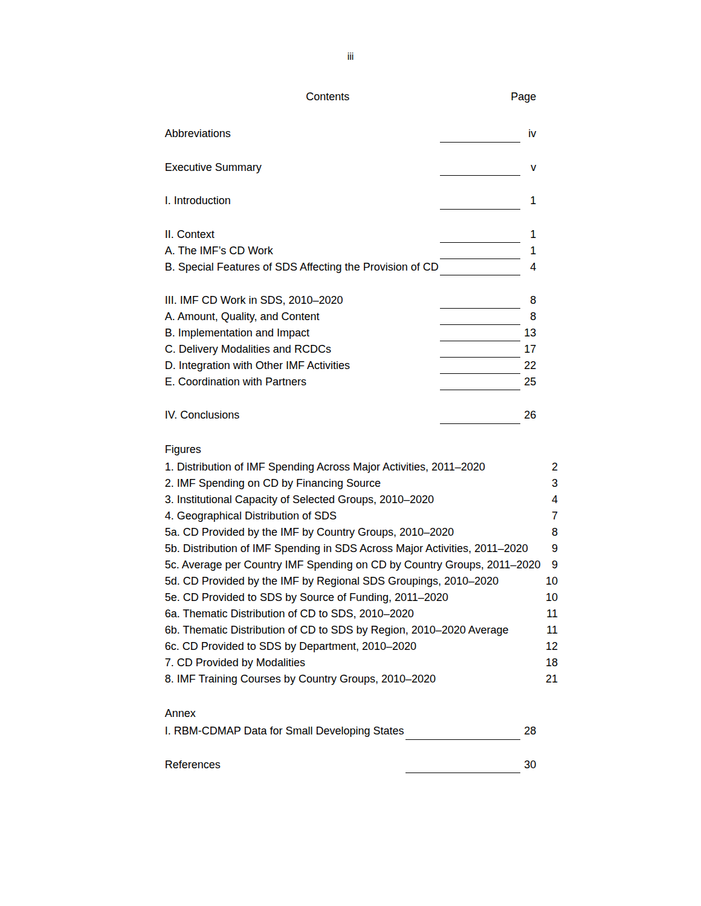iii
Contents Page
| Abbreviations | | iv |
| Executive Summary | | v |
| I. Introduction | | 1 |
| II. Context | | 1 |
| A. The IMF’s CD Work | | 1 |
| B. Special Features of SDS Affecting the Provision of CD | | 4 |
| III. IMF CD Work in SDS, 2010–2020 | | 8 |
| A. Amount, Quality, and Content | | 8 |
| B. Implementation and Impact | | 13 |
| C. Delivery Modalities and RCDCs | | 17 |
| D. Integration with Other IMF Activities | | 22 |
| E. Coordination with Partners | | 25 |
| IV. Conclusions | | 26 |
Figures
| 1. Distribution of IMF Spending Across Major Activities, 2011–2020 | | 2 |
| 2. IMF Spending on CD by Financing Source | | 3 |
| 3. Institutional Capacity of Selected Groups, 2010–2020 | | 4 |
| 4. Geographical Distribution of SDS | | 7 |
| 5a. CD Provided by the IMF by Country Groups, 2010–2020 | | 8 |
| 5b. Distribution of IMF Spending in SDS Across Major Activities, 2011–2020 | | 9 |
| 5c. Average per Country IMF Spending on CD by Country Groups, 2011–2020 | | 9 |
| 5d. CD Provided by the IMF by Regional SDS Groupings, 2010–2020 | | 10 |
| 5e. CD Provided to SDS by Source of Funding, 2011–2020 | | 10 |
| 6a. Thematic Distribution of CD to SDS, 2010–2020 | | 11 |
| 6b. Thematic Distribution of CD to SDS by Region, 2010–2020 Average | | 11 |
| 6c. CD Provided to SDS by Department, 2010–2020 | | 12 |
| 7. CD Provided by Modalities | | 18 |
| 8. IMF Training Courses by Country Groups, 2010–2020 | | 21 |
Annex
| I. RBM-CDMAP Data for Small Developing States | | 28 |
| References | | 30 |